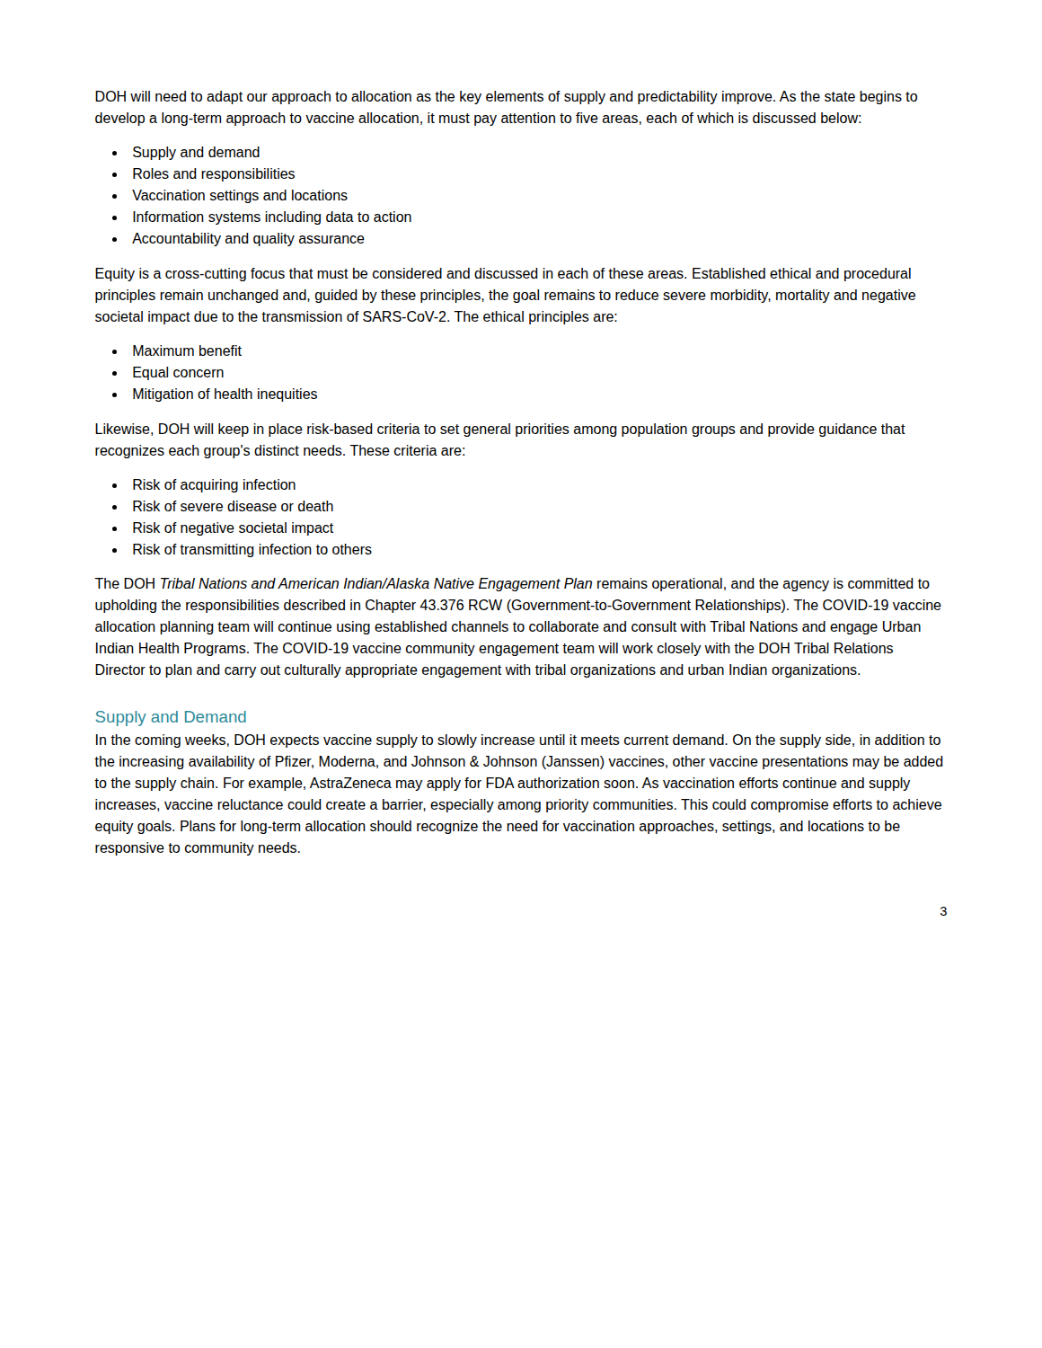DOH will need to adapt our approach to allocation as the key elements of supply and predictability improve. As the state begins to develop a long-term approach to vaccine allocation, it must pay attention to five areas, each of which is discussed below:
Supply and demand
Roles and responsibilities
Vaccination settings and locations
Information systems including data to action
Accountability and quality assurance
Equity is a cross-cutting focus that must be considered and discussed in each of these areas. Established ethical and procedural principles remain unchanged and, guided by these principles, the goal remains to reduce severe morbidity, mortality and negative societal impact due to the transmission of SARS-CoV-2. The ethical principles are:
Maximum benefit
Equal concern
Mitigation of health inequities
Likewise, DOH will keep in place risk-based criteria to set general priorities among population groups and provide guidance that recognizes each group's distinct needs. These criteria are:
Risk of acquiring infection
Risk of severe disease or death
Risk of negative societal impact
Risk of transmitting infection to others
The DOH Tribal Nations and American Indian/Alaska Native Engagement Plan remains operational, and the agency is committed to upholding the responsibilities described in Chapter 43.376 RCW (Government-to-Government Relationships). The COVID-19 vaccine allocation planning team will continue using established channels to collaborate and consult with Tribal Nations and engage Urban Indian Health Programs. The COVID-19 vaccine community engagement team will work closely with the DOH Tribal Relations Director to plan and carry out culturally appropriate engagement with tribal organizations and urban Indian organizations.
Supply and Demand
In the coming weeks, DOH expects vaccine supply to slowly increase until it meets current demand. On the supply side, in addition to the increasing availability of Pfizer, Moderna, and Johnson & Johnson (Janssen) vaccines, other vaccine presentations may be added to the supply chain. For example, AstraZeneca may apply for FDA authorization soon. As vaccination efforts continue and supply increases, vaccine reluctance could create a barrier, especially among priority communities. This could compromise efforts to achieve equity goals. Plans for long-term allocation should recognize the need for vaccination approaches, settings, and locations to be responsive to community needs.
3